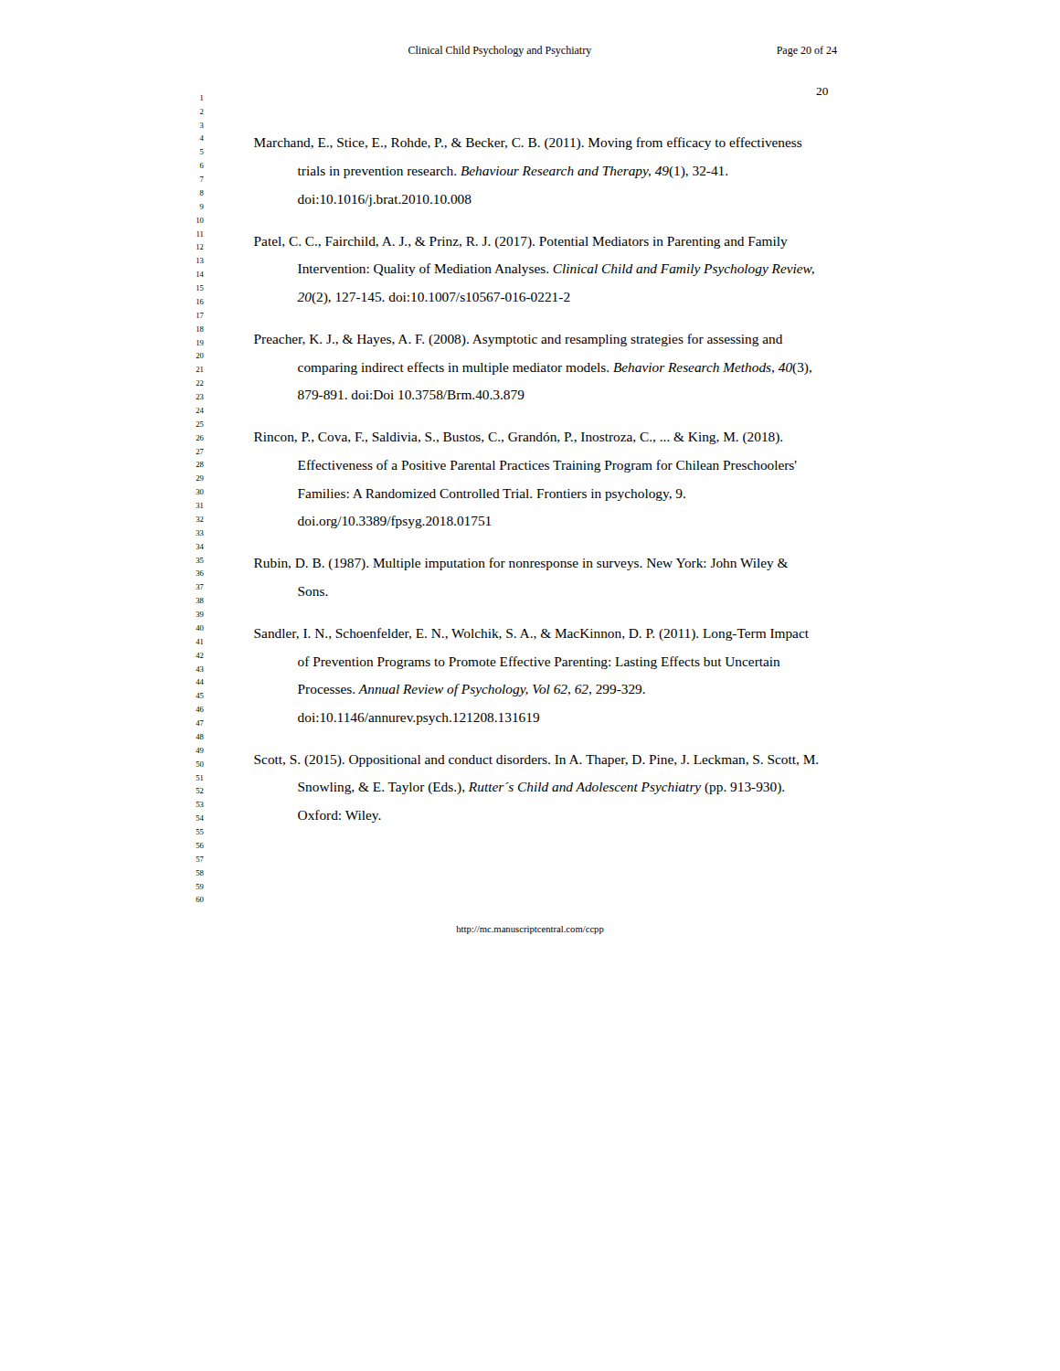Clinical Child Psychology and Psychiatry
Page 20 of 24
20
1
2
3
4
5
6
7
8
9
10
11
12
13
14
15
16
17
18
19
20
21
22
23
24
25
26
27
28
29
30
31
32
33
34
35
36
37
38
39
40
41
42
43
44
45
46
47
48
49
50
51
52
53
54
55
56
57
58
59
60
Marchand, E., Stice, E., Rohde, P., & Becker, C. B. (2011). Moving from efficacy to effectiveness trials in prevention research. Behaviour Research and Therapy, 49(1), 32-41. doi:10.1016/j.brat.2010.10.008
Patel, C. C., Fairchild, A. J., & Prinz, R. J. (2017). Potential Mediators in Parenting and Family Intervention: Quality of Mediation Analyses. Clinical Child and Family Psychology Review, 20(2), 127-145. doi:10.1007/s10567-016-0221-2
Preacher, K. J., & Hayes, A. F. (2008). Asymptotic and resampling strategies for assessing and comparing indirect effects in multiple mediator models. Behavior Research Methods, 40(3), 879-891. doi:Doi 10.3758/Brm.40.3.879
Rincon, P., Cova, F., Saldivia, S., Bustos, C., Grandón, P., Inostroza, C., ... & King, M. (2018). Effectiveness of a Positive Parental Practices Training Program for Chilean Preschoolers' Families: A Randomized Controlled Trial. Frontiers in psychology, 9. doi.org/10.3389/fpsyg.2018.01751
Rubin, D. B. (1987). Multiple imputation for nonresponse in surveys. New York: John Wiley & Sons.
Sandler, I. N., Schoenfelder, E. N., Wolchik, S. A., & MacKinnon, D. P. (2011). Long-Term Impact of Prevention Programs to Promote Effective Parenting: Lasting Effects but Uncertain Processes. Annual Review of Psychology, Vol 62, 62, 299-329. doi:10.1146/annurev.psych.121208.131619
Scott, S. (2015). Oppositional and conduct disorders. In A. Thaper, D. Pine, J. Leckman, S. Scott, M. Snowling, & E. Taylor (Eds.), Rutter´s Child and Adolescent Psychiatry (pp. 913-930). Oxford: Wiley.
http://mc.manuscriptcentral.com/ccpp